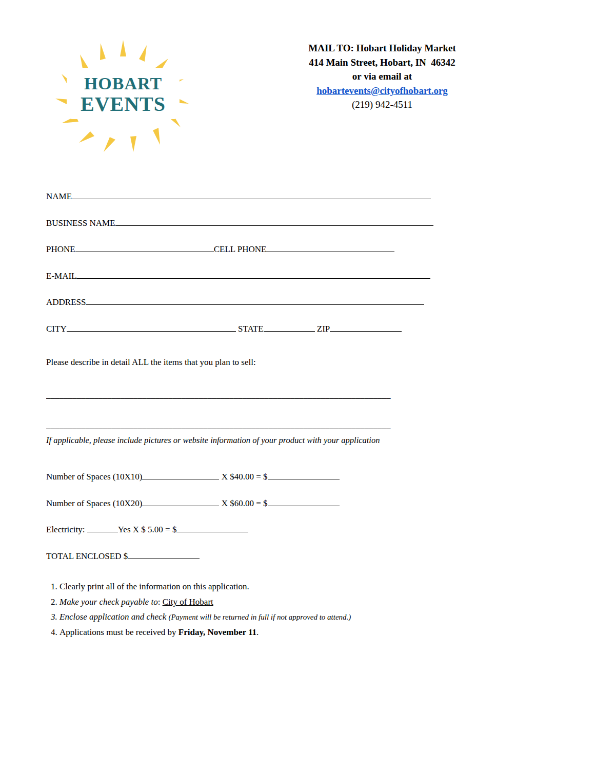HOBART EVENTS
MAIL TO: Hobart Holiday Market
414 Main Street, Hobart, IN 46342
or via email at
hobartevents@cityofhobart.org
(219) 942-4511
NAME
BUSINESS NAME
PHONE CELL PHONE
E-MAIL
ADDRESS
CITY STATE ZIP
Please describe in detail ALL the items that you plan to sell:
_______________________________________________________________________________
_______________________________________________________________________________
If applicable, please include pictures or website information of your product with your application
Number of Spaces (10X10) X $40.00 = $
Number of Spaces (10X20) X $60.00 = $
Electricity: Yes X $ 5.00 = $
TOTAL ENCLOSED $
Clearly print all of the information on this application.
Make your check payable to: City of Hobart
Enclose application and check (Payment will be returned in full if not approved to attend.)
Applications must be received by Friday, November 11.